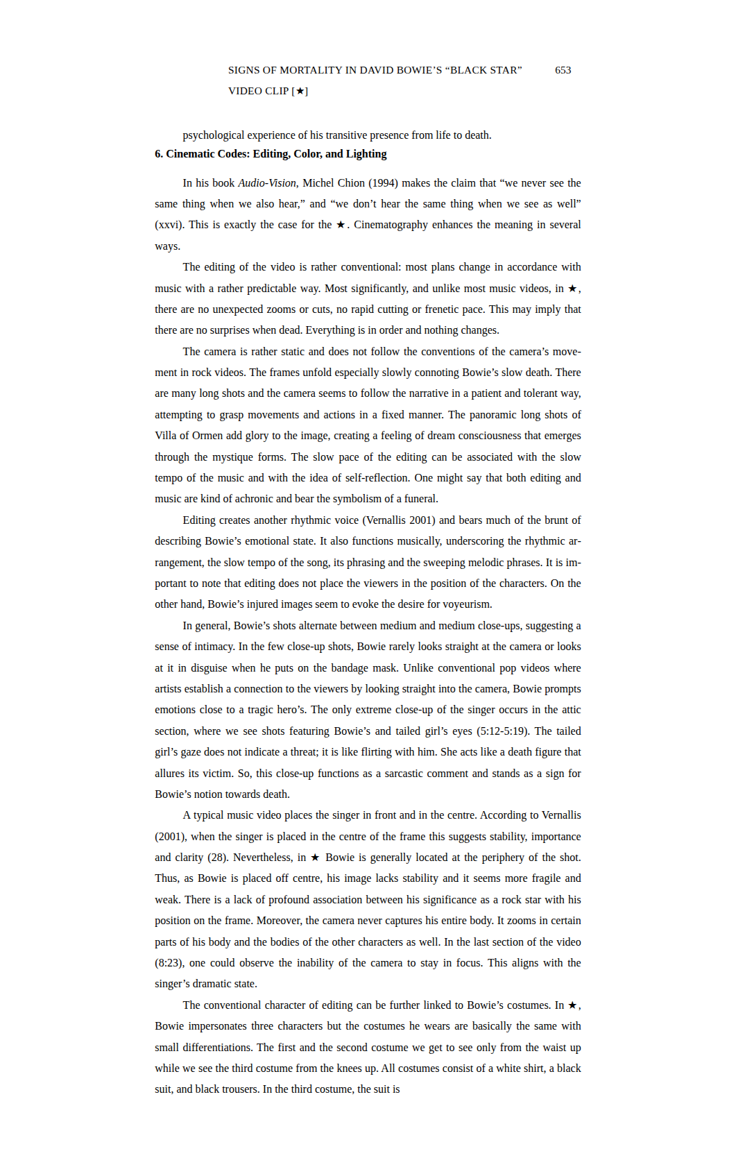SIGNS OF MORTALITY IN DAVID BOWIE’S “BLACK STAR” VIDEO CLIP [★] 653
psychological experience of his transitive presence from life to death.
6. Cinematic Codes: Editing, Color, and Lighting
In his book Audio-Vision, Michel Chion (1994) makes the claim that “we never see the same thing when we also hear,” and “we don’t hear the same thing when we see as well” (xxvi). This is exactly the case for the ★. Cinematography enhances the meaning in several ways.
The editing of the video is rather conventional: most plans change in accordance with music with a rather predictable way. Most significantly, and unlike most music videos, in ★, there are no unexpected zooms or cuts, no rapid cutting or frenetic pace. This may imply that there are no surprises when dead. Everything is in order and nothing changes.
The camera is rather static and does not follow the conventions of the camera’s movement in rock videos. The frames unfold especially slowly connoting Bowie’s slow death. There are many long shots and the camera seems to follow the narrative in a patient and tolerant way, attempting to grasp movements and actions in a fixed manner. The panoramic long shots of Villa of Ormen add glory to the image, creating a feeling of dream consciousness that emerges through the mystique forms. The slow pace of the editing can be associated with the slow tempo of the music and with the idea of self-reflection. One might say that both editing and music are kind of achronic and bear the symbolism of a funeral.
Editing creates another rhythmic voice (Vernallis 2001) and bears much of the brunt of describing Bowie’s emotional state. It also functions musically, underscoring the rhythmic arrangement, the slow tempo of the song, its phrasing and the sweeping melodic phrases. It is important to note that editing does not place the viewers in the position of the characters. On the other hand, Bowie’s injured images seem to evoke the desire for voyeurism.
In general, Bowie’s shots alternate between medium and medium close-ups, suggesting a sense of intimacy. In the few close-up shots, Bowie rarely looks straight at the camera or looks at it in disguise when he puts on the bandage mask. Unlike conventional pop videos where artists establish a connection to the viewers by looking straight into the camera, Bowie prompts emotions close to a tragic hero’s. The only extreme close-up of the singer occurs in the attic section, where we see shots featuring Bowie’s and tailed girl’s eyes (5:12-5:19). The tailed girl’s gaze does not indicate a threat; it is like flirting with him. She acts like a death figure that allures its victim. So, this close-up functions as a sarcastic comment and stands as a sign for Bowie’s notion towards death.
A typical music video places the singer in front and in the centre. According to Vernallis (2001), when the singer is placed in the centre of the frame this suggests stability, importance and clarity (28). Nevertheless, in ★ Bowie is generally located at the periphery of the shot. Thus, as Bowie is placed off centre, his image lacks stability and it seems more fragile and weak. There is a lack of profound association between his significance as a rock star with his position on the frame. Moreover, the camera never captures his entire body. It zooms in certain parts of his body and the bodies of the other characters as well. In the last section of the video (8:23), one could observe the inability of the camera to stay in focus. This aligns with the singer’s dramatic state.
The conventional character of editing can be further linked to Bowie’s costumes. In ★, Bowie impersonates three characters but the costumes he wears are basically the same with small differentiations. The first and the second costume we get to see only from the waist up while we see the third costume from the knees up. All costumes consist of a white shirt, a black suit, and black trousers. In the third costume, the suit is